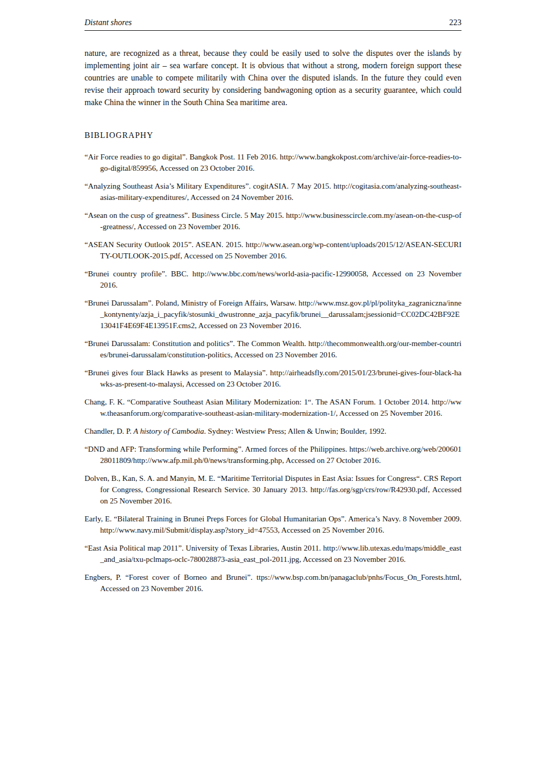Distant shores 223
nature, are recognized as a threat, because they could be easily used to solve the disputes over the islands by implementing joint air – sea warfare concept. It is obvious that without a strong, modern foreign support these countries are unable to compete militarily with China over the disputed islands. In the future they could even revise their approach toward security by considering bandwagoning option as a security guarantee, which could make China the winner in the South China Sea maritime area.
Bibliography
“Air Force readies to go digital”. Bangkok Post. 11 Feb 2016. http://www.bangkokpost.com/archive/air-force-readies-to-go-digital/859956, Accessed on 23 October 2016.
“Analyzing Southeast Asia’s Military Expenditures”. cogitASIA. 7 May 2015. http://cogitasia.com/analyzing-southeast-asias-military-expenditures/, Accessed on 24 November 2016.
“Asean on the cusp of greatness”. Business Circle. 5 May 2015. http://www.businesscircle.com.my/asean-on-the-cusp-of-greatness/, Accessed on 23 November 2016.
“ASEAN Security Outlook 2015”. ASEAN. 2015. http://www.asean.org/wp-content/uploads/2015/12/ASEAN-SECURITY-OUTLOOK-2015.pdf, Accessed on 25 November 2016.
“Brunei country profile”. BBC. http://www.bbc.com/news/world-asia-pacific-12990058, Accessed on 23 November 2016.
“Brunei Darussalam”. Poland, Ministry of Foreign Affairs, Warsaw. http://www.msz.gov.pl/pl/polityka_zagraniczna/inne_kontynenty/azja_i_pacyfik/stosunki_dwustronne_azja_pacyfik/brunei__darussalam;jsessionid=CC02DC42BF92E13041F4E69F4E13951F.cms2, Accessed on 23 November 2016.
“Brunei Darussalam: Constitution and politics”. The Common Wealth. http://thecommonwealth.org/our-member-countries/brunei-darussalam/constitution-politics, Accessed on 23 November 2016.
“Brunei gives four Black Hawks as present to Malaysia”. http://airheadsfly.com/2015/01/23/brunei-gives-four-black-hawks-as-present-to-malaysi, Accessed on 23 October 2016.
Chang, F. K. “Comparative Southeast Asian Military Modernization: 1“. The ASAN Forum. 1 October 2014. http://www.theasanforum.org/comparative-southeast-asian-military-modernization-1/, Accessed on 25 November 2016.
Chandler, D. P. A history of Cambodia. Sydney: Westview Press; Allen & Unwin; Boulder, 1992.
“DND and AFP: Transforming while Performing”. Armed forces of the Philippines. https://web.archive.org/web/20060128011809/http://www.afp.mil.ph/0/news/transforming.php, Accessed on 27 October 2016.
Dolven, B., Kan, S. A. and Manyin, M. E. “Maritime Territorial Disputes in East Asia: Issues for Congress“. CRS Report for Congress, Congressional Research Service. 30 January 2013. http://fas.org/sgp/crs/row/R42930.pdf, Accessed on 25 November 2016.
Early, E. “Bilateral Training in Brunei Preps Forces for Global Humanitarian Ops”. America’s Navy. 8 November 2009. http://www.navy.mil/Submit/display.asp?story_id=47553, Accessed on 25 November 2016.
“East Asia Political map 2011”. University of Texas Libraries, Austin 2011. http://www.lib.utexas.edu/maps/middle_east_and_asia/txu-pclmaps-oclc-780028873-asia_east_pol-2011.jpg, Accessed on 23 November 2016.
Engbers, P. “Forest cover of Borneo and Brunei”. ttps://www.bsp.com.bn/panagaclub/pnhs/Focus_On_Forests.html, Accessed on 23 November 2016.